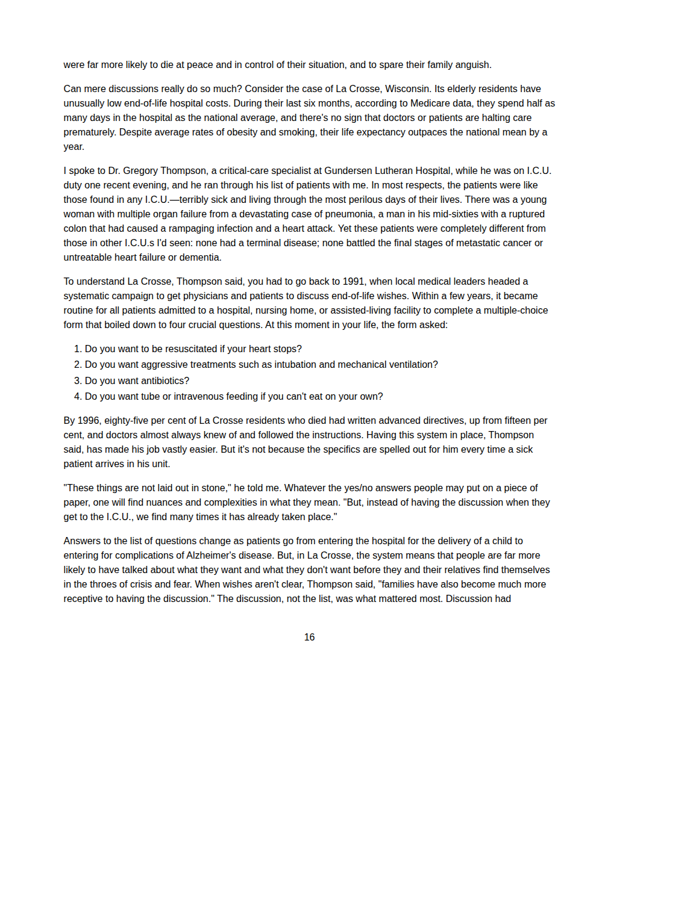were far more likely to die at peace and in control of their situation, and to spare their family anguish.
Can mere discussions really do so much? Consider the case of La Crosse, Wisconsin. Its elderly residents have unusually low end-of-life hospital costs. During their last six months, according to Medicare data, they spend half as many days in the hospital as the national average, and there's no sign that doctors or patients are halting care prematurely. Despite average rates of obesity and smoking, their life expectancy outpaces the national mean by a year.
I spoke to Dr. Gregory Thompson, a critical-care specialist at Gundersen Lutheran Hospital, while he was on I.C.U. duty one recent evening, and he ran through his list of patients with me. In most respects, the patients were like those found in any I.C.U.—terribly sick and living through the most perilous days of their lives. There was a young woman with multiple organ failure from a devastating case of pneumonia, a man in his mid-sixties with a ruptured colon that had caused a rampaging infection and a heart attack. Yet these patients were completely different from those in other I.C.U.s I'd seen: none had a terminal disease; none battled the final stages of metastatic cancer or untreatable heart failure or dementia.
To understand La Crosse, Thompson said, you had to go back to 1991, when local medical leaders headed a systematic campaign to get physicians and patients to discuss end-of-life wishes. Within a few years, it became routine for all patients admitted to a hospital, nursing home, or assisted-living facility to complete a multiple-choice form that boiled down to four crucial questions. At this moment in your life, the form asked:
Do you want to be resuscitated if your heart stops?
Do you want aggressive treatments such as intubation and mechanical ventilation?
Do you want antibiotics?
Do you want tube or intravenous feeding if you can't eat on your own?
By 1996, eighty-five per cent of La Crosse residents who died had written advanced directives, up from fifteen per cent, and doctors almost always knew of and followed the instructions. Having this system in place, Thompson said, has made his job vastly easier. But it's not because the specifics are spelled out for him every time a sick patient arrives in his unit.
"These things are not laid out in stone," he told me. Whatever the yes/no answers people may put on a piece of paper, one will find nuances and complexities in what they mean. "But, instead of having the discussion when they get to the I.C.U., we find many times it has already taken place."
Answers to the list of questions change as patients go from entering the hospital for the delivery of a child to entering for complications of Alzheimer's disease. But, in La Crosse, the system means that people are far more likely to have talked about what they want and what they don't want before they and their relatives find themselves in the throes of crisis and fear. When wishes aren't clear, Thompson said, "families have also become much more receptive to having the discussion." The discussion, not the list, was what mattered most. Discussion had
16